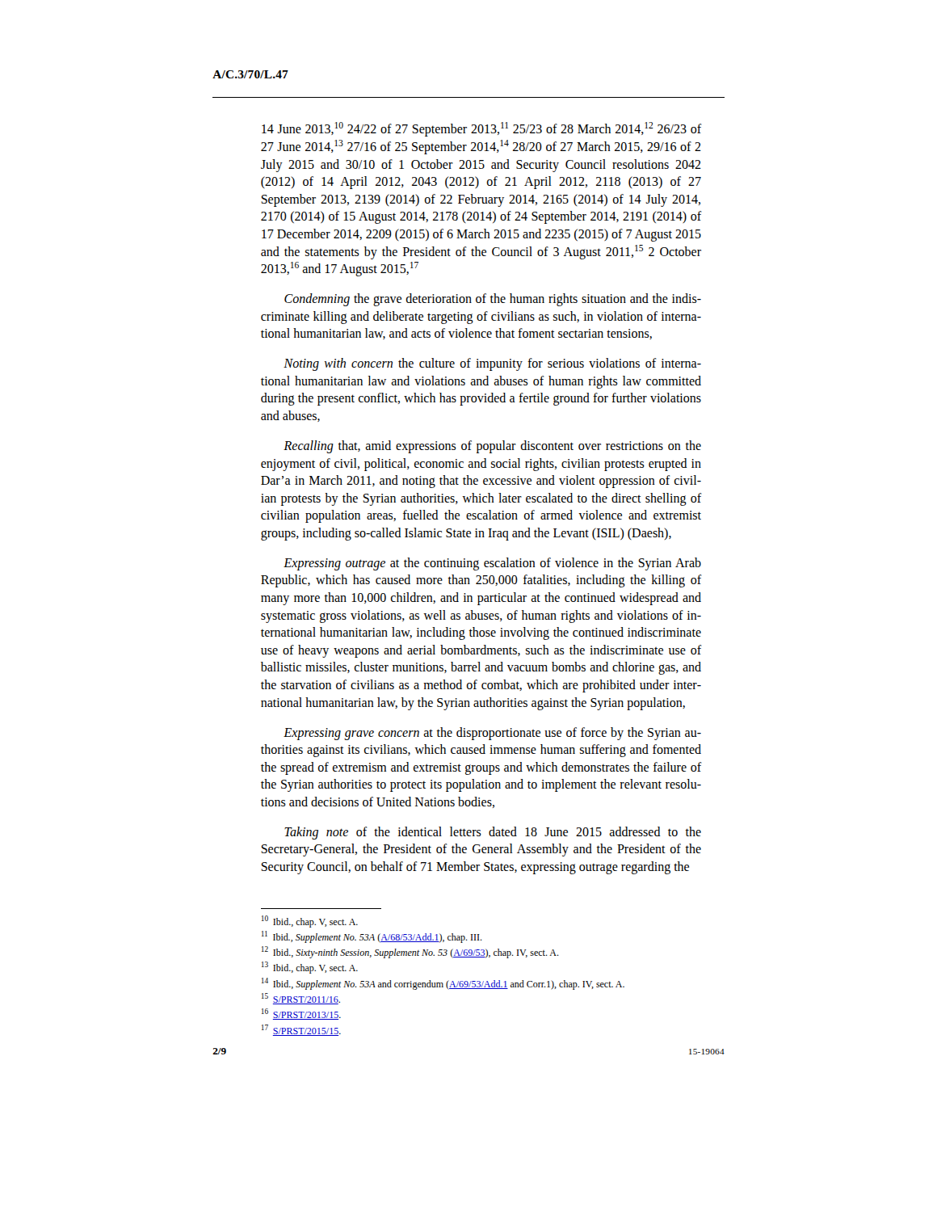A/C.3/70/L.47
14 June 2013,10 24/22 of 27 September 2013,11 25/23 of 28 March 2014,12 26/23 of 27 June 2014,13 27/16 of 25 September 2014,14 28/20 of 27 March 2015, 29/16 of 2 July 2015 and 30/10 of 1 October 2015 and Security Council resolutions 2042 (2012) of 14 April 2012, 2043 (2012) of 21 April 2012, 2118 (2013) of 27 September 2013, 2139 (2014) of 22 February 2014, 2165 (2014) of 14 July 2014, 2170 (2014) of 15 August 2014, 2178 (2014) of 24 September 2014, 2191 (2014) of 17 December 2014, 2209 (2015) of 6 March 2015 and 2235 (2015) of 7 August 2015 and the statements by the President of the Council of 3 August 2011,15 2 October 2013,16 and 17 August 2015,17
Condemning the grave deterioration of the human rights situation and the indiscriminate killing and deliberate targeting of civilians as such, in violation of international humanitarian law, and acts of violence that foment sectarian tensions,
Noting with concern the culture of impunity for serious violations of international humanitarian law and violations and abuses of human rights law committed during the present conflict, which has provided a fertile ground for further violations and abuses,
Recalling that, amid expressions of popular discontent over restrictions on the enjoyment of civil, political, economic and social rights, civilian protests erupted in Dar’a in March 2011, and noting that the excessive and violent oppression of civilian protests by the Syrian authorities, which later escalated to the direct shelling of civilian population areas, fuelled the escalation of armed violence and extremist groups, including so-called Islamic State in Iraq and the Levant (ISIL) (Daesh),
Expressing outrage at the continuing escalation of violence in the Syrian Arab Republic, which has caused more than 250,000 fatalities, including the killing of many more than 10,000 children, and in particular at the continued widespread and systematic gross violations, as well as abuses, of human rights and violations of international humanitarian law, including those involving the continued indiscriminate use of heavy weapons and aerial bombardments, such as the indiscriminate use of ballistic missiles, cluster munitions, barrel and vacuum bombs and chlorine gas, and the starvation of civilians as a method of combat, which are prohibited under international humanitarian law, by the Syrian authorities against the Syrian population,
Expressing grave concern at the disproportionate use of force by the Syrian authorities against its civilians, which caused immense human suffering and fomented the spread of extremism and extremist groups and which demonstrates the failure of the Syrian authorities to protect its population and to implement the relevant resolutions and decisions of United Nations bodies,
Taking note of the identical letters dated 18 June 2015 addressed to the Secretary-General, the President of the General Assembly and the President of the Security Council, on behalf of 71 Member States, expressing outrage regarding the
10 Ibid., chap. V, sect. A.
11 Ibid., Supplement No. 53A (A/68/53/Add.1), chap. III.
12 Ibid., Sixty-ninth Session, Supplement No. 53 (A/69/53), chap. IV, sect. A.
13 Ibid., chap. V, sect. A.
14 Ibid., Supplement No. 53A and corrigendum (A/69/53/Add.1 and Corr.1), chap. IV, sect. A.
15 S/PRST/2011/16.
16 S/PRST/2013/15.
17 S/PRST/2015/15.
2/9 15-19064